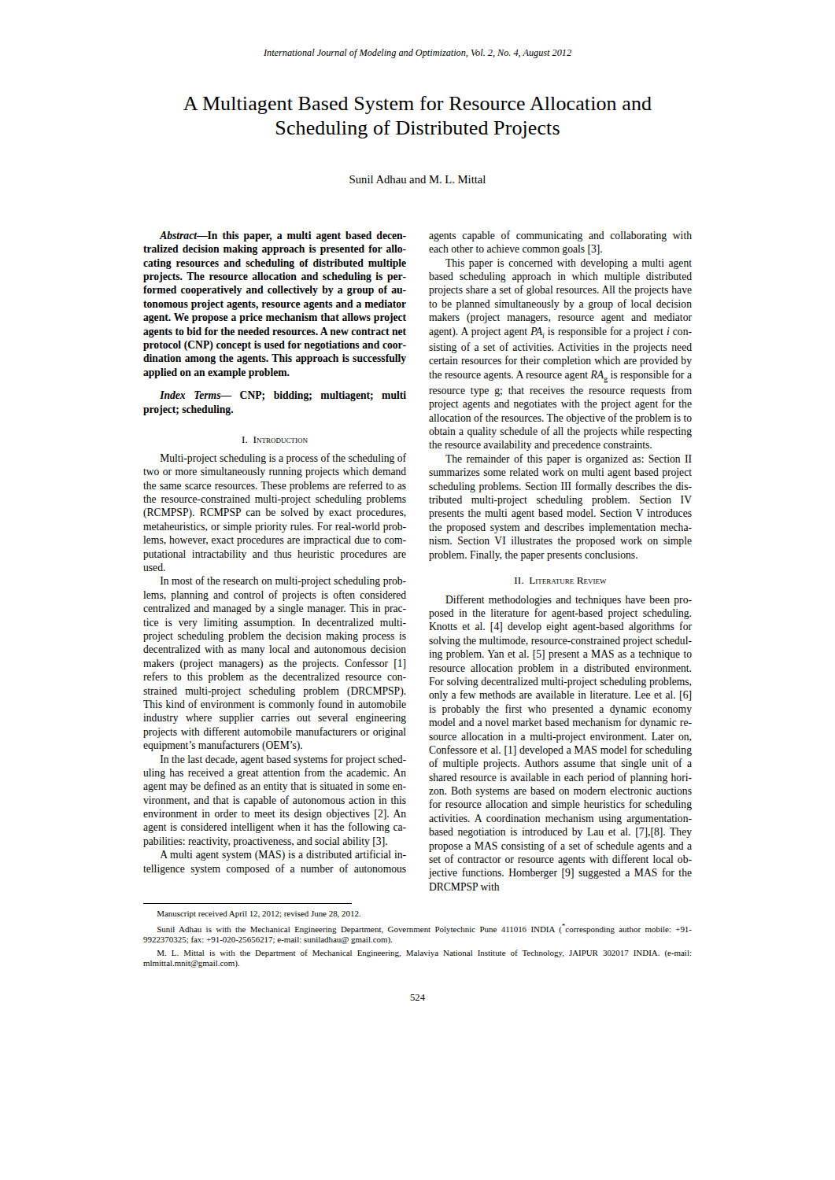International Journal of Modeling and Optimization, Vol. 2, No. 4, August 2012
A Multiagent Based System for Resource Allocation and
Scheduling of Distributed Projects
Sunil Adhau and M. L. Mittal
Abstract—In this paper, a multi agent based decentralized decision making approach is presented for allocating resources and scheduling of distributed multiple projects. The resource allocation and scheduling is performed cooperatively and collectively by a group of autonomous project agents, resource agents and a mediator agent. We propose a price mechanism that allows project agents to bid for the needed resources. A new contract net protocol (CNP) concept is used for negotiations and coordination among the agents. This approach is successfully applied on an example problem.
Index Terms— CNP; bidding; multiagent; multi project; scheduling.
I. Introduction
Multi-project scheduling is a process of the scheduling of two or more simultaneously running projects which demand the same scarce resources. These problems are referred to as the resource-constrained multi-project scheduling problems (RCMPSP). RCMPSP can be solved by exact procedures, metaheuristics, or simple priority rules. For real-world problems, however, exact procedures are impractical due to computational intractability and thus heuristic procedures are used.
In most of the research on multi-project scheduling problems, planning and control of projects is often considered centralized and managed by a single manager. This in practice is very limiting assumption. In decentralized multi-project scheduling problem the decision making process is decentralized with as many local and autonomous decision makers (project managers) as the projects. Confessor [1] refers to this problem as the decentralized resource constrained multi-project scheduling problem (DRCMPSP). This kind of environment is commonly found in automobile industry where supplier carries out several engineering projects with different automobile manufacturers or original equipment’s manufacturers (OEM’s).
In the last decade, agent based systems for project scheduling has received a great attention from the academic. An agent may be defined as an entity that is situated in some environment, and that is capable of autonomous action in this environment in order to meet its design objectives [2]. An agent is considered intelligent when it has the following capabilities: reactivity, proactiveness, and social ability [3].
A multi agent system (MAS) is a distributed artificial intelligence system composed of a number of autonomous agents capable of communicating and collaborating with each other to achieve common goals [3].
This paper is concerned with developing a multi agent based scheduling approach in which multiple distributed projects share a set of global resources. All the projects have to be planned simultaneously by a group of local decision makers (project managers, resource agent and mediator agent). A project agent PAi is responsible for a project i consisting of a set of activities. Activities in the projects need certain resources for their completion which are provided by the resource agents. A resource agent RAg is responsible for a resource type g; that receives the resource requests from project agents and negotiates with the project agent for the allocation of the resources. The objective of the problem is to obtain a quality schedule of all the projects while respecting the resource availability and precedence constraints.
The remainder of this paper is organized as: Section II summarizes some related work on multi agent based project scheduling problems. Section III formally describes the distributed multi-project scheduling problem. Section IV presents the multi agent based model. Section V introduces the proposed system and describes implementation mechanism. Section VI illustrates the proposed work on simple problem. Finally, the paper presents conclusions.
II. Literature Review
Different methodologies and techniques have been proposed in the literature for agent-based project scheduling. Knotts et al. [4] develop eight agent-based algorithms for solving the multimode, resource-constrained project scheduling problem. Yan et al. [5] present a MAS as a technique to resource allocation problem in a distributed environment. For solving decentralized multi-project scheduling problems, only a few methods are available in literature. Lee et al. [6] is probably the first who presented a dynamic economy model and a novel market based mechanism for dynamic resource allocation in a multi-project environment. Later on, Confessore et al. [1] developed a MAS model for scheduling of multiple projects. Authors assume that single unit of a shared resource is available in each period of planning horizon. Both systems are based on modern electronic auctions for resource allocation and simple heuristics for scheduling activities. A coordination mechanism using argumentation-based negotiation is introduced by Lau et al. [7],[8]. They propose a MAS consisting of a set of schedule agents and a set of contractor or resource agents with different local objective functions. Homberger [9] suggested a MAS for the DRCMPSP with
Manuscript received April 12, 2012; revised June 28, 2012.
Sunil Adhau is with the Mechanical Engineering Department, Government Polytechnic Pune 411016 INDIA (*corresponding author mobile: +91-9922370325; fax: +91-020-25656217; e-mail: suniladhau@ gmail.com).
M. L. Mittal is with the Department of Mechanical Engineering, Malaviya National Institute of Technology, JAIPUR 302017 INDIA. (e-mail: mlmittal.mnit@gmail.com).
524